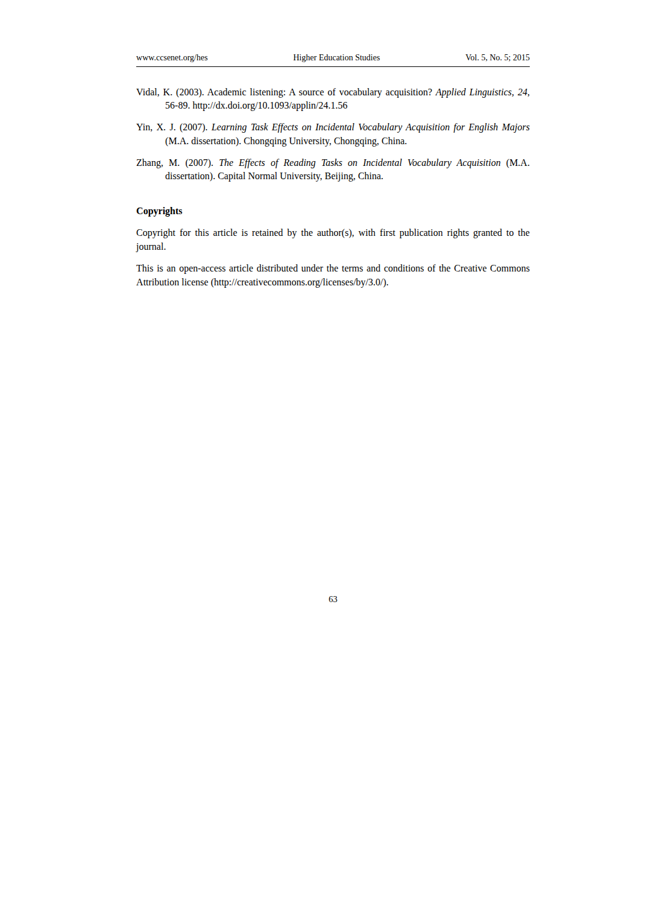www.ccsenet.org/hes Higher Education Studies Vol. 5, No. 5; 2015
Vidal, K. (2003). Academic listening: A source of vocabulary acquisition? Applied Linguistics, 24, 56-89. http://dx.doi.org/10.1093/applin/24.1.56
Yin, X. J. (2007). Learning Task Effects on Incidental Vocabulary Acquisition for English Majors (M.A. dissertation). Chongqing University, Chongqing, China.
Zhang, M. (2007). The Effects of Reading Tasks on Incidental Vocabulary Acquisition (M.A. dissertation). Capital Normal University, Beijing, China.
Copyrights
Copyright for this article is retained by the author(s), with first publication rights granted to the journal.
This is an open-access article distributed under the terms and conditions of the Creative Commons Attribution license (http://creativecommons.org/licenses/by/3.0/).
63